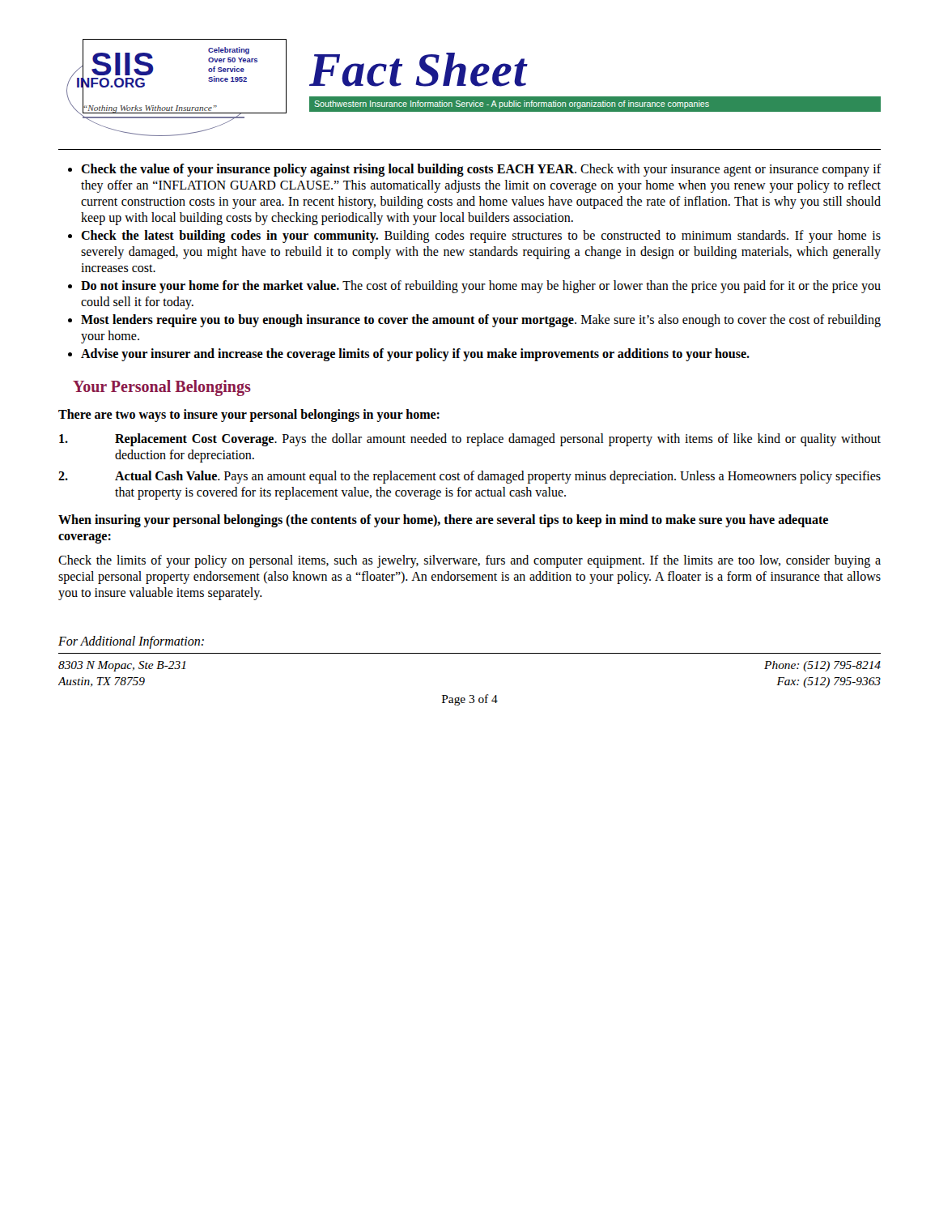SIIS
INFO.ORG
Celebrating
Over 50 Years
of Service
Since 1952
“Nothing Works Without Insurance”
Fact Sheet
Southwestern Insurance Information Service - A public information organization of insurance companies
Check the value of your insurance policy against rising local building costs EACH YEAR. Check with your insurance agent or insurance company if they offer an “INFLATION GUARD CLAUSE.” This automatically adjusts the limit on coverage on your home when you renew your policy to reflect current construction costs in your area. In recent history, building costs and home values have outpaced the rate of inflation. That is why you still should keep up with local building costs by checking periodically with your local builders association.
Check the latest building codes in your community. Building codes require structures to be constructed to minimum standards. If your home is severely damaged, you might have to rebuild it to comply with the new standards requiring a change in design or building materials, which generally increases cost.
Do not insure your home for the market value. The cost of rebuilding your home may be higher or lower than the price you paid for it or the price you could sell it for today.
Most lenders require you to buy enough insurance to cover the amount of your mortgage. Make sure it’s also enough to cover the cost of rebuilding your home.
Advise your insurer and increase the coverage limits of your policy if you make improvements or additions to your house.
Your Personal Belongings
There are two ways to insure your personal belongings in your home:
Replacement Cost Coverage. Pays the dollar amount needed to replace damaged personal property with items of like kind or quality without deduction for depreciation.
Actual Cash Value. Pays an amount equal to the replacement cost of damaged property minus depreciation. Unless a Homeowners policy specifies that property is covered for its replacement value, the coverage is for actual cash value.
When insuring your personal belongings (the contents of your home), there are several tips to keep in mind to make sure you have adequate coverage:
Check the limits of your policy on personal items, such as jewelry, silverware, furs and computer equipment. If the limits are too low, consider buying a special personal property endorsement (also known as a “floater”). An endorsement is an addition to your policy. A floater is a form of insurance that allows you to insure valuable items separately.
For Additional Information:
8303 N Mopac, Ste B-231
Austin, TX 78759
Phone: (512) 795-8214
Fax: (512) 795-9363
Page 3 of 4